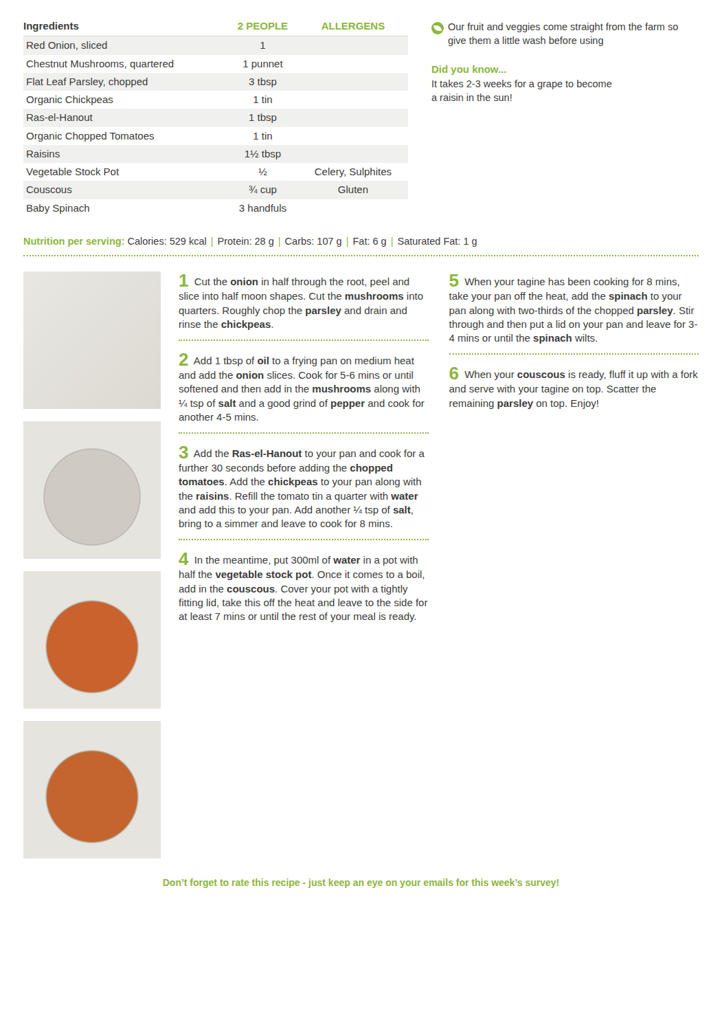| Ingredients | 2 PEOPLE | ALLERGENS |
| --- | --- | --- |
| Red Onion, sliced | 1 | |
| Chestnut Mushrooms, quartered | 1 punnet | |
| Flat Leaf Parsley, chopped | 3 tbsp | |
| Organic Chickpeas | 1 tin | |
| Ras-el-Hanout | 1 tbsp | |
| Organic Chopped Tomatoes | 1 tin | |
| Raisins | 1½ tbsp | |
| Vegetable Stock Pot | ½ | Celery, Sulphites |
| Couscous | ¾ cup | Gluten |
| Baby Spinach | 3 handfuls | |
Our fruit and veggies come straight from the farm so give them a little wash before using
Did you know...
It takes 2-3 weeks for a grape to become
a raisin in the sun!
Nutrition per serving: Calories: 529 kcal | Protein: 28 g | Carbs: 107 g | Fat: 6 g | Saturated Fat: 1 g
1
2
3
5
1 Cut the onion in half through the root, peel and slice into half moon shapes. Cut the mushrooms into quarters. Roughly chop the parsley and drain and rinse the chickpeas.
2 Add 1 tbsp of oil to a frying pan on medium heat and add the onion slices. Cook for 5-6 mins or until softened and then add in the mushrooms along with ¼ tsp of salt and a good grind of pepper and cook for another 4-5 mins.
3 Add the Ras-el-Hanout to your pan and cook for a further 30 seconds before adding the chopped tomatoes. Add the chickpeas to your pan along with the raisins. Refill the tomato tin a quarter with water and add this to your pan. Add another ¼ tsp of salt, bring to a simmer and leave to cook for 8 mins.
4 In the meantime, put 300ml of water in a pot with half the vegetable stock pot. Once it comes to a boil, add in the couscous. Cover your pot with a tightly fitting lid, take this off the heat and leave to the side for at least 7 mins or until the rest of your meal is ready.
5 When your tagine has been cooking for 8 mins, take your pan off the heat, add the spinach to your pan along with two-thirds of the chopped parsley. Stir through and then put a lid on your pan and leave for 3-4 mins or until the spinach wilts.
6 When your couscous is ready, fluff it up with a fork and serve with your tagine on top. Scatter the remaining parsley on top. Enjoy!
Don’t forget to rate this recipe - just keep an eye on your emails for this week’s survey!